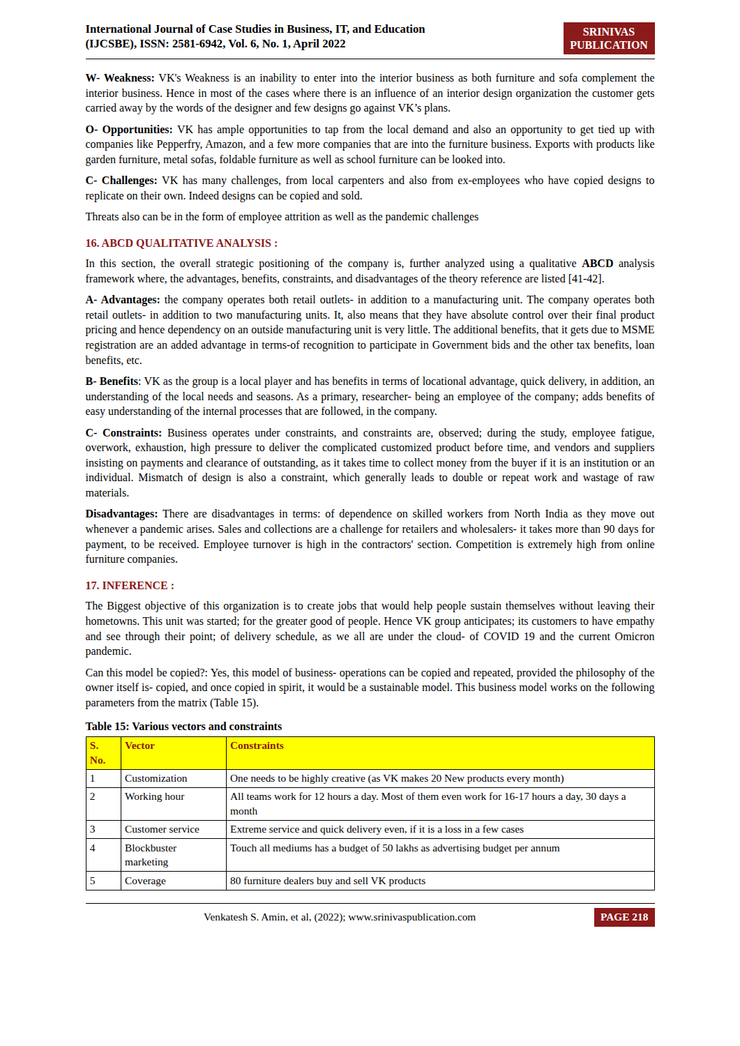International Journal of Case Studies in Business, IT, and Education
(IJCSBE), ISSN: 2581-6942, Vol. 6, No. 1, April 2022
SRINIVAS
PUBLICATION
W- Weakness: VK's Weakness is an inability to enter into the interior business as both furniture and sofa complement the interior business. Hence in most of the cases where there is an influence of an interior design organization the customer gets carried away by the words of the designer and few designs go against VK’s plans.
O- Opportunities: VK has ample opportunities to tap from the local demand and also an opportunity to get tied up with companies like Pepperfry, Amazon, and a few more companies that are into the furniture business. Exports with products like garden furniture, metal sofas, foldable furniture as well as school furniture can be looked into.
C- Challenges: VK has many challenges, from local carpenters and also from ex-employees who have copied designs to replicate on their own. Indeed designs can be copied and sold.
Threats also can be in the form of employee attrition as well as the pandemic challenges
16. ABCD QUALITATIVE ANALYSIS :
In this section, the overall strategic positioning of the company is, further analyzed using a qualitative ABCD analysis framework where, the advantages, benefits, constraints, and disadvantages of the theory reference are listed [41-42].
A- Advantages: the company operates both retail outlets- in addition to a manufacturing unit. The company operates both retail outlets- in addition to two manufacturing units. It, also means that they have absolute control over their final product pricing and hence dependency on an outside manufacturing unit is very little. The additional benefits, that it gets due to MSME registration are an added advantage in terms-of recognition to participate in Government bids and the other tax benefits, loan benefits, etc.
B- Benefits: VK as the group is a local player and has benefits in terms of locational advantage, quick delivery, in addition, an understanding of the local needs and seasons. As a primary, researcher- being an employee of the company; adds benefits of easy understanding of the internal processes that are followed, in the company.
C- Constraints: Business operates under constraints, and constraints are, observed; during the study, employee fatigue, overwork, exhaustion, high pressure to deliver the complicated customized product before time, and vendors and suppliers insisting on payments and clearance of outstanding, as it takes time to collect money from the buyer if it is an institution or an individual. Mismatch of design is also a constraint, which generally leads to double or repeat work and wastage of raw materials.
Disadvantages: There are disadvantages in terms: of dependence on skilled workers from North India as they move out whenever a pandemic arises. Sales and collections are a challenge for retailers and wholesalers- it takes more than 90 days for payment, to be received. Employee turnover is high in the contractors' section. Competition is extremely high from online furniture companies.
17. INFERENCE :
The Biggest objective of this organization is to create jobs that would help people sustain themselves without leaving their hometowns. This unit was started; for the greater good of people. Hence VK group anticipates; its customers to have empathy and see through their point; of delivery schedule, as we all are under the cloud- of COVID 19 and the current Omicron pandemic.
Can this model be copied?: Yes, this model of business- operations can be copied and repeated, provided the philosophy of the owner itself is- copied, and once copied in spirit, it would be a sustainable model. This business model works on the following parameters from the matrix (Table 15).
Table 15: Various vectors and constraints
| S. No. | Vector | Constraints |
| --- | --- | --- |
| 1 | Customization | One needs to be highly creative (as VK makes 20 New products every month) |
| 2 | Working hour | All teams work for 12 hours a day. Most of them even work for 16-17 hours a day, 30 days a month |
| 3 | Customer service | Extreme service and quick delivery even, if it is a loss in a few cases |
| 4 | Blockbuster marketing | Touch all mediums has a budget of 50 lakhs as advertising budget per annum |
| 5 | Coverage | 80 furniture dealers buy and sell VK products |
Venkatesh S. Amin, et al, (2022); www.srinivaspublication.com
PAGE 218